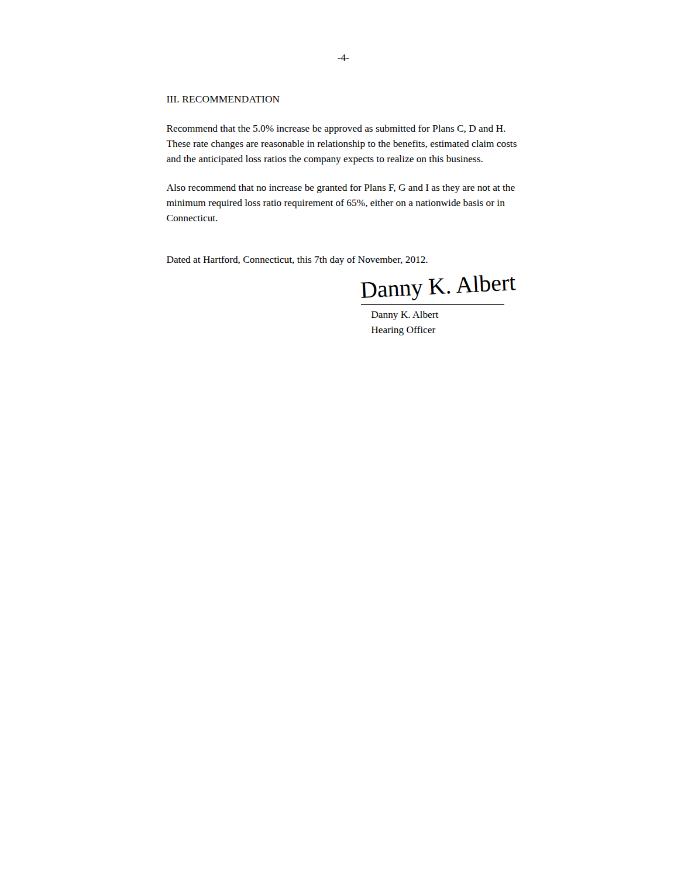-4-
III. RECOMMENDATION
Recommend that the 5.0% increase be approved as submitted for Plans C, D and H. These rate changes are reasonable in relationship to the benefits, estimated claim costs and the anticipated loss ratios the company expects to realize on this business.
Also recommend that no increase be granted for Plans F, G and I as they are not at the minimum required loss ratio requirement of 65%, either on a nationwide basis or in Connecticut.
Dated at Hartford, Connecticut, this 7th day of November, 2012.
Danny K. Albert
Danny K. Albert
Hearing Officer